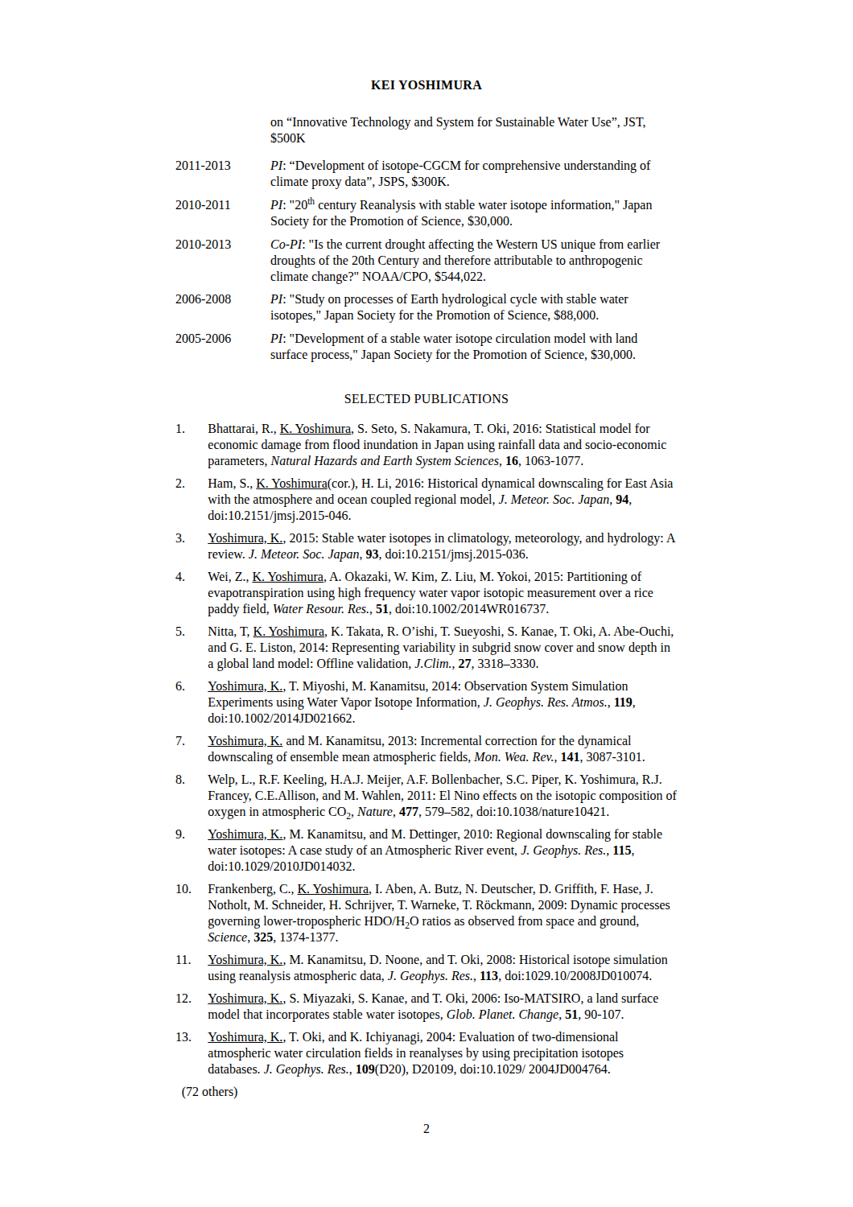KEI YOSHIMURA
on “Innovative Technology and System for Sustainable Water Use”, JST, $500K
| 2011-2013 | PI : “Development of isotope-CGCM for comprehensive understanding of climate proxy data”, JSPS, $300K. |
| 2010-2011 | PI : "20 th century Reanalysis with stable water isotope information," Japan Society for the Promotion of Science, $30,000. |
| 2010-2013 | Co-PI : "Is the current drought affecting the Western US unique from earlier droughts of the 20th Century and therefore attributable to anthropogenic climate change?" NOAA/CPO, $544,022. |
| 2006-2008 | PI : "Study on processes of Earth hydrological cycle with stable water isotopes," Japan Society for the Promotion of Science, $88,000. |
| 2005-2006 | PI : "Development of a stable water isotope circulation model with land surface process," Japan Society for the Promotion of Science, $30,000. |
SELECTED PUBLICATIONS
Bhattarai, R., K. Yoshimura, S. Seto, S. Nakamura, T. Oki, 2016: Statistical model for economic damage from flood inundation in Japan using rainfall data and socio-economic parameters, Natural Hazards and Earth System Sciences, 16, 1063-1077.
Ham, S., K. Yoshimura(cor.), H. Li, 2016: Historical dynamical downscaling for East Asia with the atmosphere and ocean coupled regional model, J. Meteor. Soc. Japan, 94, doi:10.2151/jmsj.2015-046.
Yoshimura, K., 2015: Stable water isotopes in climatology, meteorology, and hydrology: A review. J. Meteor. Soc. Japan, 93, doi:10.2151/jmsj.2015-036.
Wei, Z., K. Yoshimura, A. Okazaki, W. Kim, Z. Liu, M. Yokoi, 2015: Partitioning of evapotranspiration using high frequency water vapor isotopic measurement over a rice paddy field, Water Resour. Res., 51, doi:10.1002/2014WR016737.
Nitta, T, K. Yoshimura, K. Takata, R. O’ishi, T. Sueyoshi, S. Kanae, T. Oki, A. Abe-Ouchi, and G. E. Liston, 2014: Representing variability in subgrid snow cover and snow depth in a global land model: Offline validation, J.Clim., 27, 3318–3330.
Yoshimura, K., T. Miyoshi, M. Kanamitsu, 2014: Observation System Simulation Experiments using Water Vapor Isotope Information, J. Geophys. Res. Atmos., 119, doi:10.1002/2014JD021662.
Yoshimura, K. and M. Kanamitsu, 2013: Incremental correction for the dynamical downscaling of ensemble mean atmospheric fields, Mon. Wea. Rev., 141, 3087-3101.
Welp, L., R.F. Keeling, H.A.J. Meijer, A.F. Bollenbacher, S.C. Piper, K. Yoshimura, R.J. Francey, C.E.Allison, and M. Wahlen, 2011: El Nino effects on the isotopic composition of oxygen in atmospheric CO2, Nature, 477, 579–582, doi:10.1038/nature10421.
Yoshimura, K., M. Kanamitsu, and M. Dettinger, 2010: Regional downscaling for stable water isotopes: A case study of an Atmospheric River event, J. Geophys. Res., 115, doi:10.1029/2010JD014032.
Frankenberg, C., K. Yoshimura, I. Aben, A. Butz, N. Deutscher, D. Griffith, F. Hase, J. Notholt, M. Schneider, H. Schrijver, T. Warneke, T. Röckmann, 2009: Dynamic processes governing lower-tropospheric HDO/H2O ratios as observed from space and ground, Science, 325, 1374-1377.
Yoshimura, K., M. Kanamitsu, D. Noone, and T. Oki, 2008: Historical isotope simulation using reanalysis atmospheric data, J. Geophys. Res., 113, doi:1029.10/2008JD010074.
Yoshimura, K., S. Miyazaki, S. Kanae, and T. Oki, 2006: Iso-MATSIRO, a land surface model that incorporates stable water isotopes, Glob. Planet. Change, 51, 90-107.
Yoshimura, K., T. Oki, and K. Ichiyanagi, 2004: Evaluation of two-dimensional atmospheric water circulation fields in reanalyses by using precipitation isotopes databases. J. Geophys. Res., 109(D20), D20109, doi:10.1029/ 2004JD004764.
(72 others)
2